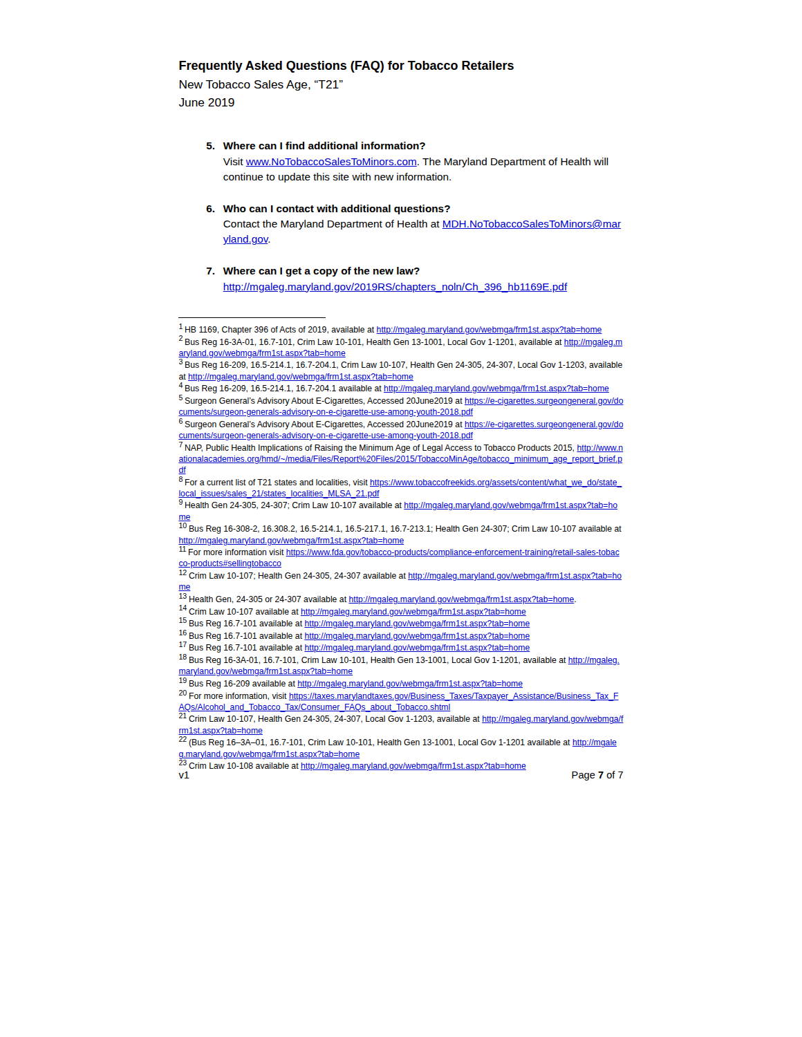Frequently Asked Questions (FAQ) for Tobacco Retailers
New Tobacco Sales Age, “T21”
June 2019
5. Where can I find additional information? Visit www.NoTobaccoSalesToMinors.com. The Maryland Department of Health will continue to update this site with new information.
6. Who can I contact with additional questions? Contact the Maryland Department of Health at MDH.NoTobaccoSalesToMinors@maryland.gov.
7. Where can I get a copy of the new law? http://mgaleg.maryland.gov/2019RS/chapters_noln/Ch_396_hb1169E.pdf
1HB 1169, Chapter 396 of Acts of 2019, available at http://mgaleg.maryland.gov/webmga/frm1st.aspx?tab=home
2Bus Reg 16-3A-01, 16.7-101, Crim Law 10-101, Health Gen 13-1001, Local Gov 1-1201, available at http://mgaleg.maryland.gov/webmga/frm1st.aspx?tab=home
3Bus Reg 16-209, 16.5-214.1, 16.7-204.1, Crim Law 10-107, Health Gen 24-305, 24-307, Local Gov 1-1203, available at http://mgaleg.maryland.gov/webmga/frm1st.aspx?tab=home
4Bus Reg 16-209, 16.5-214.1, 16.7-204.1 available at http://mgaleg.maryland.gov/webmga/frm1st.aspx?tab=home
5Surgeon General’s Advisory About E-Cigarettes, Accessed 20June2019 at https://e-cigarettes.surgeongeneral.gov/documents/surgeon-generals-advisory-on-e-cigarette-use-among-youth-2018.pdf
6Surgeon General’s Advisory About E-Cigarettes, Accessed 20June2019 at https://e-cigarettes.surgeongeneral.gov/documents/surgeon-generals-advisory-on-e-cigarette-use-among-youth-2018.pdf
7NAP, Public Health Implications of Raising the Minimum Age of Legal Access to Tobacco Products 2015, http://www.nationalacademies.org/hmd/~/media/Files/Report%20Files/2015/TobaccoMinAge/tobacco_minimum_age_report_brief.pdf
8For a current list of T21 states and localities, visit https://www.tobaccofreekids.org/assets/content/what_we_do/state_local_issues/sales_21/states_localities_MLSA_21.pdf
9Health Gen 24-305, 24-307; Crim Law 10-107 available at http://mgaleg.maryland.gov/webmga/frm1st.aspx?tab=home
10Bus Reg 16-308-2, 16.308.2, 16.5-214.1, 16.5-217.1, 16.7-213.1; Health Gen 24-307; Crim Law 10-107 available at http://mgaleg.maryland.gov/webmga/frm1st.aspx?tab=home
11For more information visit https://www.fda.gov/tobacco-products/compliance-enforcement-training/retail-sales-tobacco-products#sellingtobacco
12Crim Law 10-107; Health Gen 24-305, 24-307 available at http://mgaleg.maryland.gov/webmga/frm1st.aspx?tab=home
13Health Gen, 24-305 or 24-307 available at http://mgaleg.maryland.gov/webmga/frm1st.aspx?tab=home.
14Crim Law 10-107 available at http://mgaleg.maryland.gov/webmga/frm1st.aspx?tab=home
15Bus Reg 16.7-101 available at http://mgaleg.maryland.gov/webmga/frm1st.aspx?tab=home
16Bus Reg 16.7-101 available at http://mgaleg.maryland.gov/webmga/frm1st.aspx?tab=home
17Bus Reg 16.7-101 available at http://mgaleg.maryland.gov/webmga/frm1st.aspx?tab=home
18Bus Reg 16-3A-01, 16.7-101, Crim Law 10-101, Health Gen 13-1001, Local Gov 1-1201, available at http://mgaleg.maryland.gov/webmga/frm1st.aspx?tab=home
19Bus Reg 16-209 available at http://mgaleg.maryland.gov/webmga/frm1st.aspx?tab=home
20For more information, visit https://taxes.marylandtaxes.gov/Business_Taxes/Taxpayer_Assistance/Business_Tax_FAQs/Alcohol_and_Tobacco_Tax/Consumer_FAQs_about_Tobacco.shtml
21Crim Law 10-107, Health Gen 24-305, 24-307, Local Gov 1-1203, available at http://mgaleg.maryland.gov/webmga/frm1st.aspx?tab=home
22(Bus Reg 16–3A–01, 16.7-101, Crim Law 10-101, Health Gen 13-1001, Local Gov 1-1201 available at http://mgaleg.maryland.gov/webmga/frm1st.aspx?tab=home
23Crim Law 10-108 available at http://mgaleg.maryland.gov/webmga/frm1st.aspx?tab=home
v1 Page 7 of 7